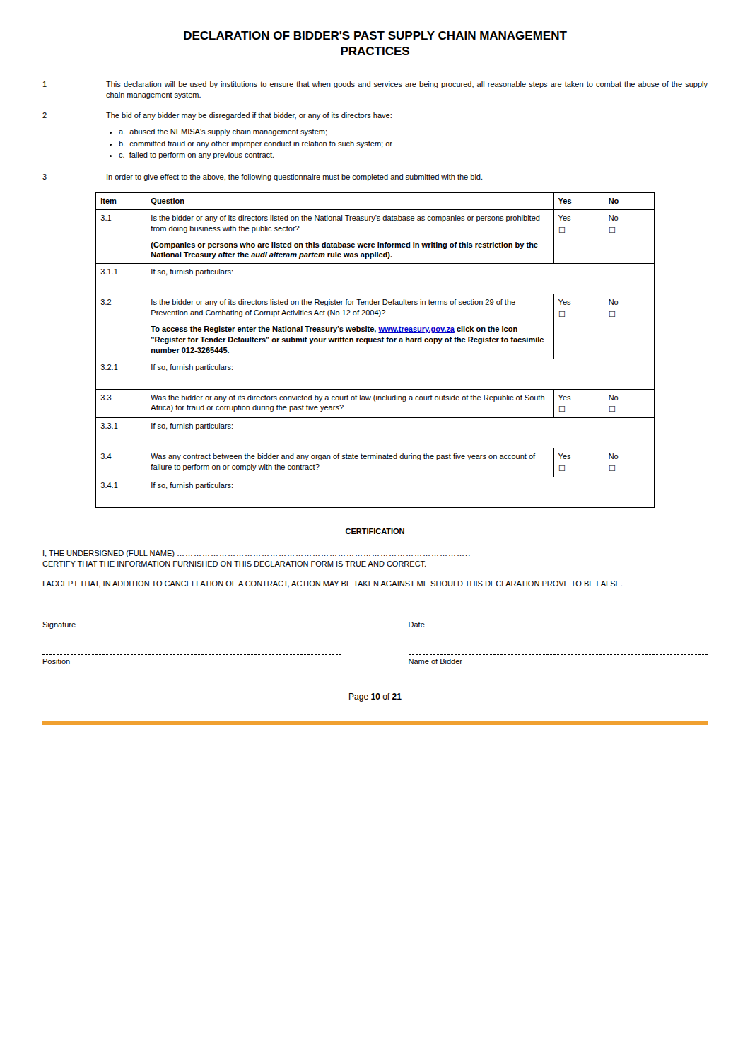DECLARATION OF BIDDER'S PAST SUPPLY CHAIN MANAGEMENT
PRACTICES
1
This declaration will be used by institutions to ensure that when goods and services are being procured, all reasonable steps are taken to combat the abuse of the supply chain management system.
2
The bid of any bidder may be disregarded if that bidder, or any of its directors have:
a. abused the NEMISA's supply chain management system;
b. committed fraud or any other improper conduct in relation to such system; or
c. failed to perform on any previous contract.
3
In order to give effect to the above, the following questionnaire must be completed and submitted with the bid.
| Item | Question | Yes | No |
| --- | --- | --- | --- |
| 3.1 | Is the bidder or any of its directors listed on the National Treasury's database as companies or persons prohibited from doing business with the public sector? (Companies or persons who are listed on this database were informed in writing of this restriction by the National Treasury after the audi alteram partem rule was applied). | Yes ☐ | No ☐ |
| 3.1.1 | If so, furnish particulars: |
| 3.2 | Is the bidder or any of its directors listed on the Register for Tender Defaulters in terms of section 29 of the Prevention and Combating of Corrupt Activities Act (No 12 of 2004)? To access the Register enter the National Treasury's website, www.treasury.gov.za click on the icon "Register for Tender Defaulters" or submit your written request for a hard copy of the Register to facsimile number 012-3265445. | Yes ☐ | No ☐ |
| 3.2.1 | If so, furnish particulars: |
| 3.3 | Was the bidder or any of its directors convicted by a court of law (including a court outside of the Republic of South Africa) for fraud or corruption during the past five years? | Yes ☐ | No ☐ |
| 3.3.1 | If so, furnish particulars: |
| 3.4 | Was any contract between the bidder and any organ of state terminated during the past five years on account of failure to perform on or comply with the contract? | Yes ☐ | No ☐ |
| 3.4.1 | If so, furnish particulars: |
CERTIFICATION
I, THE UNDERSIGNED (FULL NAME) …………………………………………………………………………………………..
CERTIFY THAT THE INFORMATION FURNISHED ON THIS DECLARATION FORM IS TRUE AND CORRECT.
I ACCEPT THAT, IN ADDITION TO CANCELLATION OF A CONTRACT, ACTION MAY BE TAKEN AGAINST ME SHOULD THIS DECLARATION PROVE TO BE FALSE.
Signature
Date
Position
Name of Bidder
Page 10 of 21